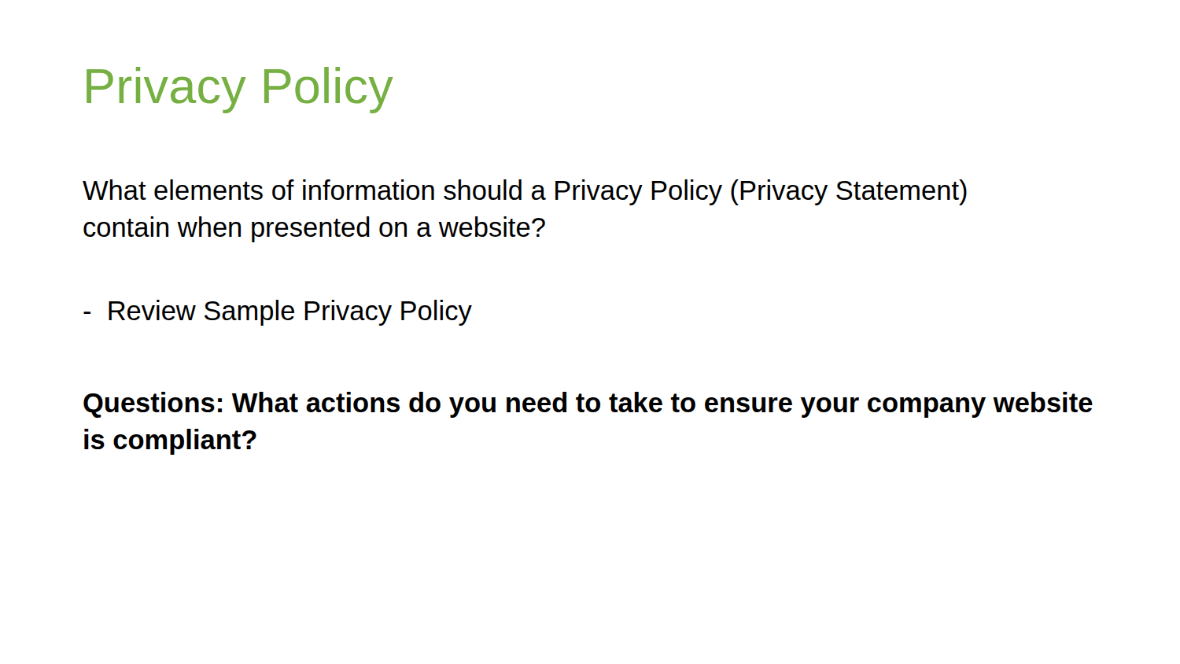Privacy Policy
What elements of information should a Privacy Policy (Privacy Statement) contain when presented on a website?
- Review Sample Privacy Policy
Questions: What actions do you need to take to ensure your company website is compliant?